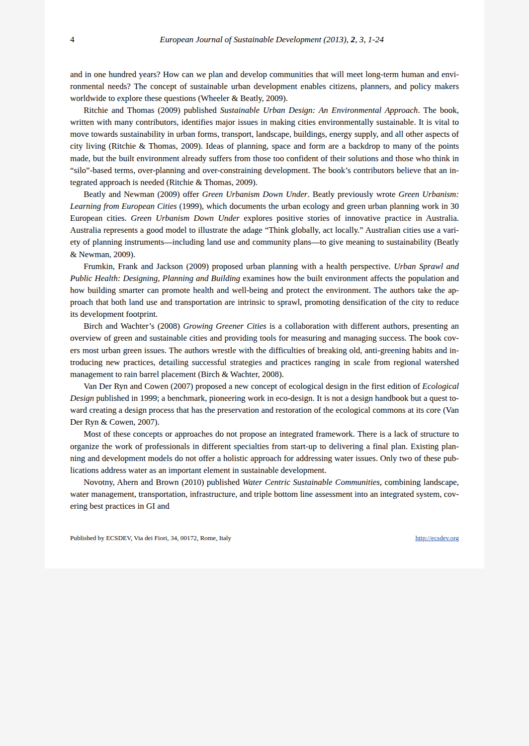4 European Journal of Sustainable Development (2013), 2, 3, 1-24
and in one hundred years? How can we plan and develop communities that will meet long-term human and environmental needs? The concept of sustainable urban development enables citizens, planners, and policy makers worldwide to explore these questions (Wheeler & Beatly, 2009).
Ritchie and Thomas (2009) published Sustainable Urban Design: An Environmental Approach. The book, written with many contributors, identifies major issues in making cities environmentally sustainable. It is vital to move towards sustainability in urban forms, transport, landscape, buildings, energy supply, and all other aspects of city living (Ritchie & Thomas, 2009). Ideas of planning, space and form are a backdrop to many of the points made, but the built environment already suffers from those too confident of their solutions and those who think in “silo”-based terms, over-planning and over-constraining development. The book’s contributors believe that an integrated approach is needed (Ritchie & Thomas, 2009).
Beatly and Newman (2009) offer Green Urbanism Down Under. Beatly previously wrote Green Urbanism: Learning from European Cities (1999), which documents the urban ecology and green urban planning work in 30 European cities. Green Urbanism Down Under explores positive stories of innovative practice in Australia. Australia represents a good model to illustrate the adage “Think globally, act locally.” Australian cities use a variety of planning instruments—including land use and community plans—to give meaning to sustainability (Beatly & Newman, 2009).
Frumkin, Frank and Jackson (2009) proposed urban planning with a health perspective. Urban Sprawl and Public Health: Designing, Planning and Building examines how the built environment affects the population and how building smarter can promote health and well-being and protect the environment. The authors take the approach that both land use and transportation are intrinsic to sprawl, promoting densification of the city to reduce its development footprint.
Birch and Wachter’s (2008) Growing Greener Cities is a collaboration with different authors, presenting an overview of green and sustainable cities and providing tools for measuring and managing success. The book covers most urban green issues. The authors wrestle with the difficulties of breaking old, anti-greening habits and introducing new practices, detailing successful strategies and practices ranging in scale from regional watershed management to rain barrel placement (Birch & Wachter, 2008).
Van Der Ryn and Cowen (2007) proposed a new concept of ecological design in the first edition of Ecological Design published in 1999; a benchmark, pioneering work in eco-design. It is not a design handbook but a quest toward creating a design process that has the preservation and restoration of the ecological commons at its core (Van Der Ryn & Cowen, 2007).
Most of these concepts or approaches do not propose an integrated framework. There is a lack of structure to organize the work of professionals in different specialties from start-up to delivering a final plan. Existing planning and development models do not offer a holistic approach for addressing water issues. Only two of these publications address water as an important element in sustainable development.
Novotny, Ahern and Brown (2010) published Water Centric Sustainable Communities, combining landscape, water management, transportation, infrastructure, and triple bottom line assessment into an integrated system, covering best practices in GI and
Published by ECSDEV, Via dei Fiori, 34, 00172, Rome, Italy http://ecsdev.org